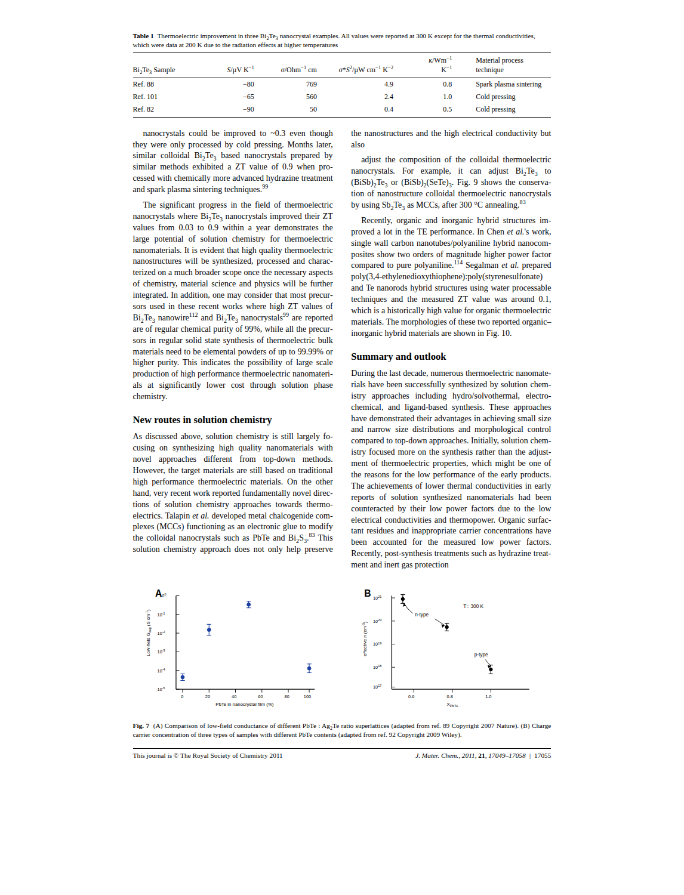Table 1 Thermoelectric improvement in three Bi2Te3 nanocrystal examples. All values were reported at 300 K except for the thermal conductivities, which were data at 200 K due to the radiation effects at higher temperatures
| Bi 2 Te 3 Sample | S /µV K −1 | σ /Ohm −1 cm | σ * S 2 /µW cm −1 K −2 | κ /Wm −1 K −1 | Material process technique |
| --- | --- | --- | --- | --- | --- |
| Ref. 88 | −80 | 769 | 4.9 | 0.8 | Spark plasma sintering |
| Ref. 101 | −65 | 560 | 2.4 | 1.0 | Cold pressing |
| Ref. 82 | −90 | 50 | 0.4 | 0.5 | Cold pressing |
nanocrystals could be improved to ~0.3 even though they were only processed by cold pressing. Months later, similar colloidal Bi2Te3 based nanocrystals prepared by similar methods exhibited a ZT value of 0.9 when processed with chemically more advanced hydrazine treatment and spark plasma sintering techniques.99
The significant progress in the field of thermoelectric nanocrystals where Bi2Te3 nanocrystals improved their ZT values from 0.03 to 0.9 within a year demonstrates the large potential of solution chemistry for thermoelectric nanomaterials. It is evident that high quality thermoelectric nanostructures will be synthesized, processed and characterized on a much broader scope once the necessary aspects of chemistry, material science and physics will be further integrated. In addition, one may consider that most precursors used in these recent works where high ZT values of Bi2Te3 nanowire112 and Bi2Te3 nanocrystals99 are reported are of regular chemical purity of 99%, while all the precursors in regular solid state synthesis of thermoelectric bulk materials need to be elemental powders of up to 99.99% or higher purity. This indicates the possibility of large scale production of high performance thermoelectric nanomaterials at significantly lower cost through solution phase chemistry.
New routes in solution chemistry
As discussed above, solution chemistry is still largely focusing on synthesizing high quality nanomaterials with novel approaches different from top-down methods. However, the target materials are still based on traditional high performance thermoelectric materials. On the other hand, very recent work reported fundamentally novel directions of solution chemistry approaches towards thermoelectrics. Talapin et al. developed metal chalcogenide complexes (MCCs) functioning as an electronic glue to modify the colloidal nanocrystals such as PbTe and Bi2S3.83 This solution chemistry approach does not only help preserve the nanostructures and the high electrical conductivity but also
adjust the composition of the colloidal thermoelectric nanocrystals. For example, it can adjust Bi2Te3 to (BiSb)2Te3 or (BiSb)2(SeTe)3. Fig. 9 shows the conservation of nanostructure colloidal thermoelectric nanocrystals by using Sb2Te3 as MCCs, after 300 °C annealing.83
Recently, organic and inorganic hybrid structures improved a lot in the TE performance. In Chen et al.'s work, single wall carbon nanotubes/polyaniline hybrid nanocomposites show two orders of magnitude higher power factor compared to pure polyaniline.114 Segalman et al. prepared poly(3,4-ethylenedioxythiophene):poly(styrenesulfonate) and Te nanorods hybrid structures using water processable techniques and the measured ZT value was around 0.1, which is a historically high value for organic thermoelectric materials. The morphologies of these two reported organic–inorganic hybrid materials are shown in Fig. 10.
Summary and outlook
During the last decade, numerous thermoelectric nanomaterials have been successfully synthesized by solution chemistry approaches including hydro/solvothermal, electrochemical, and ligand-based synthesis. These approaches have demonstrated their advantages in achieving small size and narrow size distributions and morphological control compared to top-down approaches. Initially, solution chemistry focused more on the synthesis rather than the adjustment of thermoelectric properties, which might be one of the reasons for the low performance of the early products. The achievements of lower thermal conductivities in early reports of solution synthesized nanomaterials had been counteracted by their low power factors due to the low electrical conductivities and thermopower. Organic surfactant residues and inappropriate carrier concentrations have been accounted for the measured low power factors. Recently, post-synthesis treatments such as hydrazine treatment and inert gas protection
A 100 10-1 10-2 10-3 10-4 10-5 0 20 40 60 80 100 PbTe in nanocrystal film (%) Low-field Gavg (S cm-1) B 1021 1020 1019 1018 1017 0.6 0.8 1.0 XPbTe effective n (cm-3) T= 300 K n-type p-type
Fig. 7 (A) Comparison of low-field conductance of different PbTe : Ag2Te ratio superlattices (adapted from ref. 89 Copyright 2007 Nature). (B) Charge carrier concentration of three types of samples with different PbTe contents (adapted from ref. 92 Copyright 2009 Wiley).
This journal is © The Royal Society of Chemistry 2011
J. Mater. Chem., 2011, 21, 17049–17058 | 17055